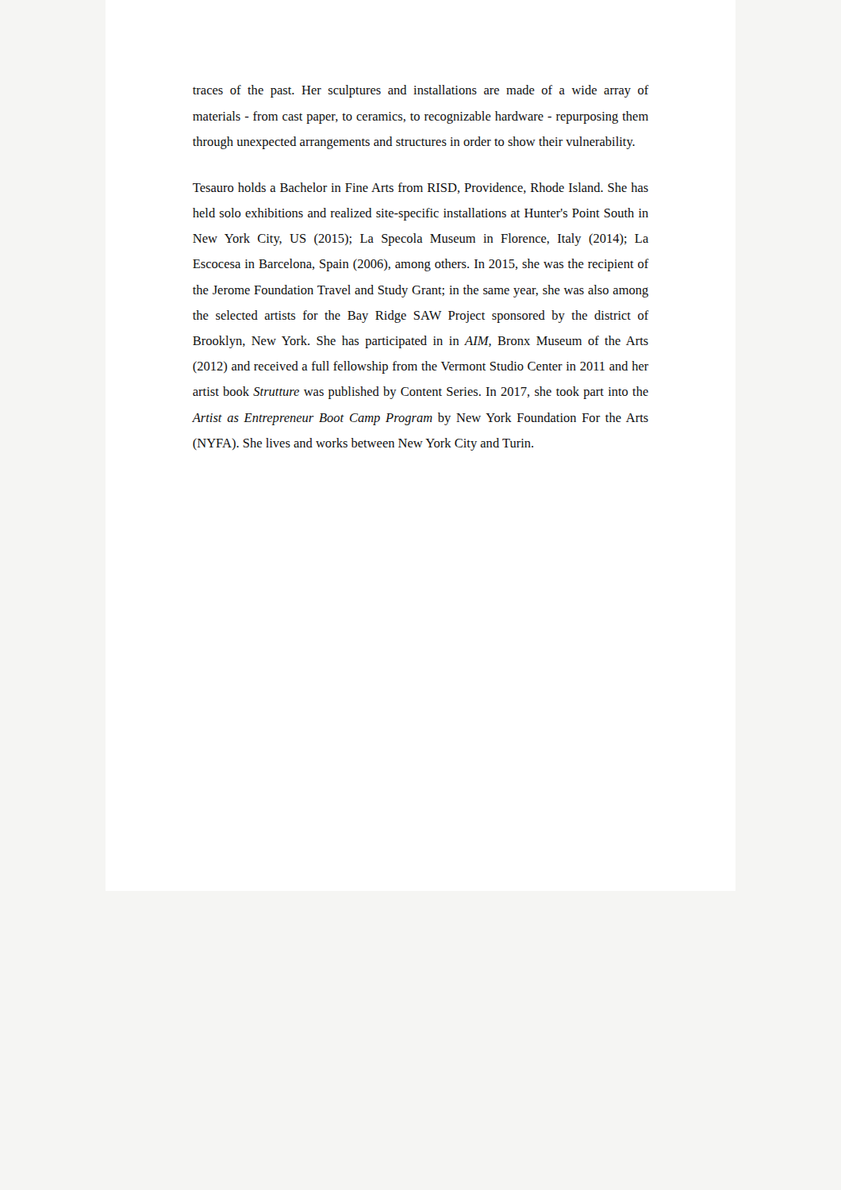traces of the past. Her sculptures and installations are made of a wide array of materials - from cast paper, to ceramics, to recognizable hardware - repurposing them through unexpected arrangements and structures in order to show their vulnerability.
Tesauro holds a Bachelor in Fine Arts from RISD, Providence, Rhode Island. She has held solo exhibitions and realized site-specific installations at Hunter's Point South in New York City, US (2015); La Specola Museum in Florence, Italy (2014); La Escocesa in Barcelona, Spain (2006), among others. In 2015, she was the recipient of the Jerome Foundation Travel and Study Grant; in the same year, she was also among the selected artists for the Bay Ridge SAW Project sponsored by the district of Brooklyn, New York. She has participated in in AIM, Bronx Museum of the Arts (2012) and received a full fellowship from the Vermont Studio Center in 2011 and her artist book Strutture was published by Content Series. In 2017, she took part into the Artist as Entrepreneur Boot Camp Program by New York Foundation For the Arts (NYFA). She lives and works between New York City and Turin.